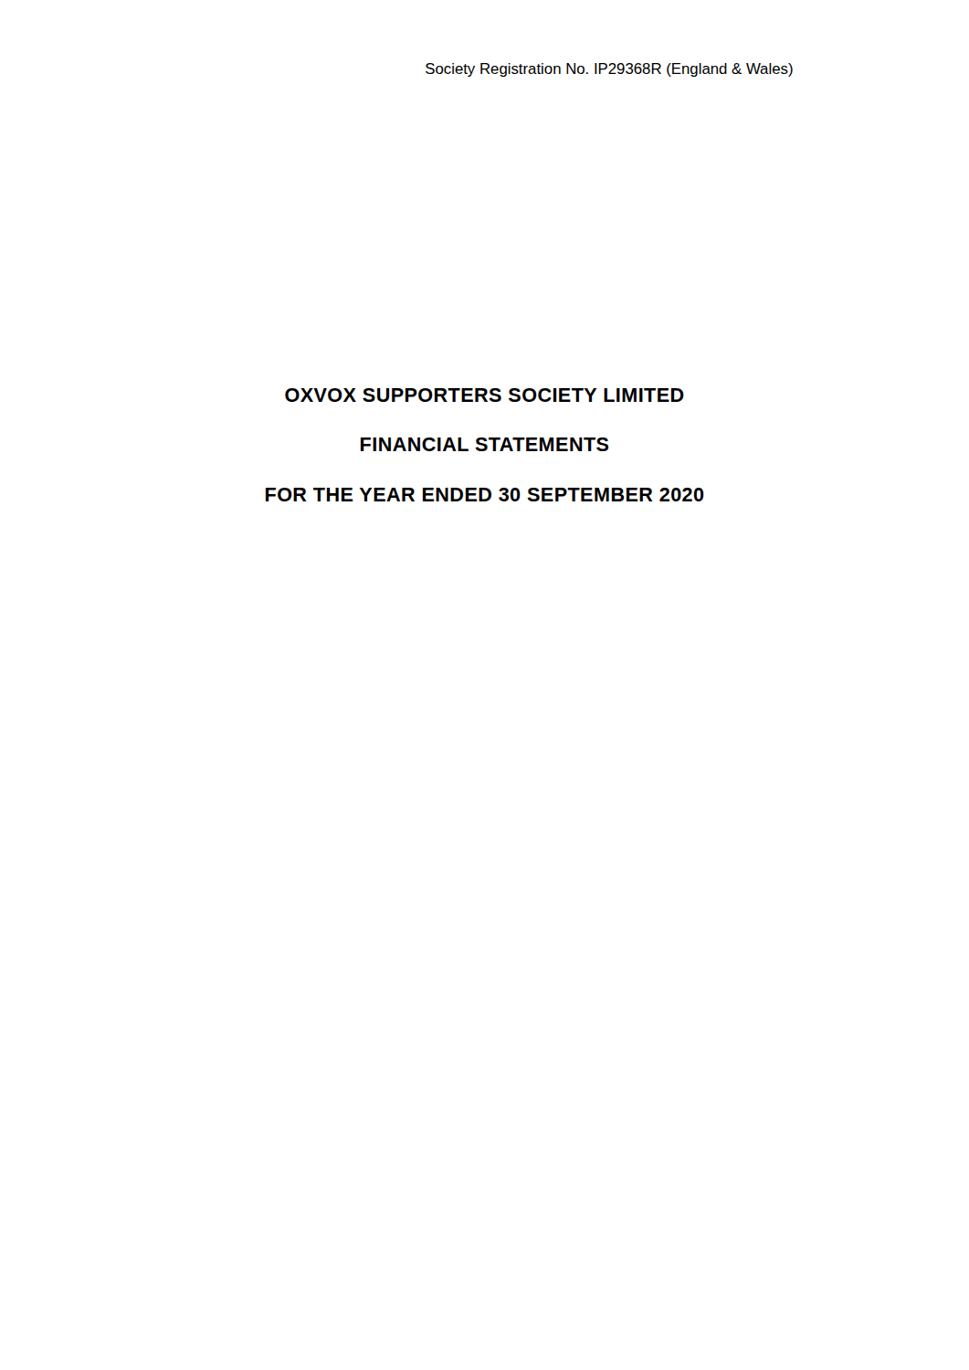Society Registration No. IP29368R (England & Wales)
OXVOX SUPPORTERS SOCIETY LIMITED
FINANCIAL STATEMENTS
FOR THE YEAR ENDED 30 SEPTEMBER 2020